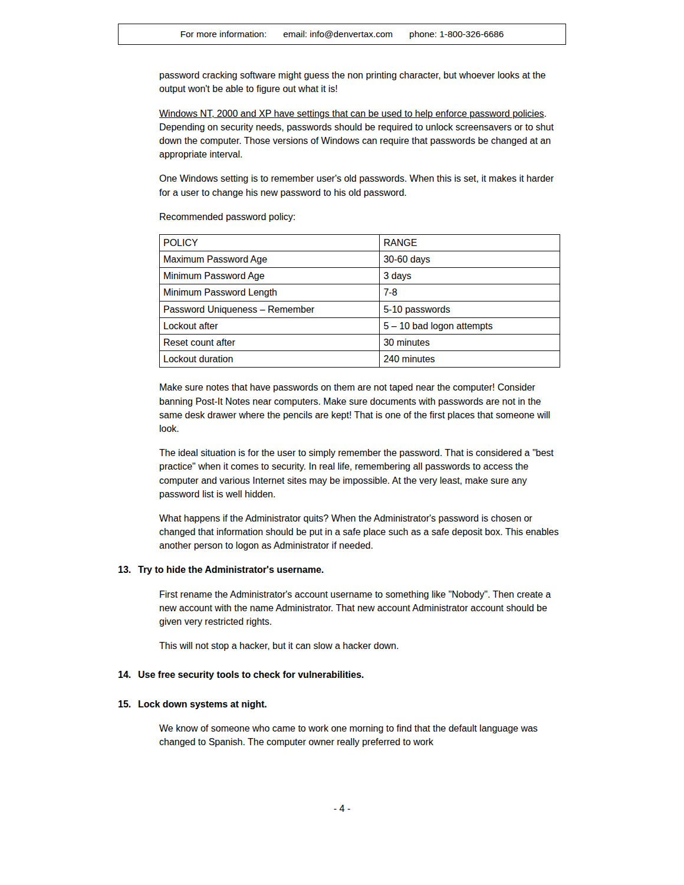For more information: email: info@denvertax.com phone: 1-800-326-6686
password cracking software might guess the non printing character, but whoever looks at the output won't be able to figure out what it is!
Windows NT, 2000 and XP have settings that can be used to help enforce password policies. Depending on security needs, passwords should be required to unlock screensavers or to shut down the computer. Those versions of Windows can require that passwords be changed at an appropriate interval.
One Windows setting is to remember user's old passwords. When this is set, it makes it harder for a user to change his new password to his old password.
Recommended password policy:
| POLICY | RANGE |
| Maximum Password Age | 30-60 days |
| Minimum Password Age | 3 days |
| Minimum Password Length | 7-8 |
| Password Uniqueness – Remember | 5-10 passwords |
| Lockout after | 5 – 10 bad logon attempts |
| Reset count after | 30 minutes |
| Lockout duration | 240 minutes |
Make sure notes that have passwords on them are not taped near the computer! Consider banning Post-It Notes near computers. Make sure documents with passwords are not in the same desk drawer where the pencils are kept! That is one of the first places that someone will look.
The ideal situation is for the user to simply remember the password. That is considered a "best practice" when it comes to security. In real life, remembering all passwords to access the computer and various Internet sites may be impossible. At the very least, make sure any password list is well hidden.
What happens if the Administrator quits? When the Administrator's password is chosen or changed that information should be put in a safe place such as a safe deposit box. This enables another person to logon as Administrator if needed.
13. Try to hide the Administrator's username.
First rename the Administrator's account username to something like "Nobody". Then create a new account with the name Administrator. That new account Administrator account should be given very restricted rights.
This will not stop a hacker, but it can slow a hacker down.
14. Use free security tools to check for vulnerabilities.
15. Lock down systems at night.
We know of someone who came to work one morning to find that the default language was changed to Spanish. The computer owner really preferred to work
- 4 -